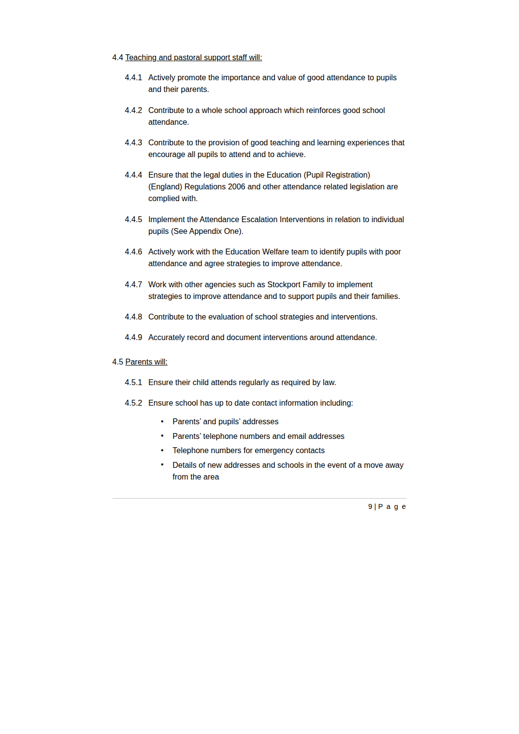4.4 Teaching and pastoral support staff will:
4.4.1 Actively promote the importance and value of good attendance to pupils and their parents.
4.4.2 Contribute to a whole school approach which reinforces good school attendance.
4.4.3 Contribute to the provision of good teaching and learning experiences that encourage all pupils to attend and to achieve.
4.4.4 Ensure that the legal duties in the Education (Pupil Registration) (England) Regulations 2006 and other attendance related legislation are complied with.
4.4.5 Implement the Attendance Escalation Interventions in relation to individual pupils (See Appendix One).
4.4.6 Actively work with the Education Welfare team to identify pupils with poor attendance and agree strategies to improve attendance.
4.4.7 Work with other agencies such as Stockport Family to implement strategies to improve attendance and to support pupils and their families.
4.4.8 Contribute to the evaluation of school strategies and interventions.
4.4.9 Accurately record and document interventions around attendance.
4.5 Parents will:
4.5.1 Ensure their child attends regularly as required by law.
4.5.2 Ensure school has up to date contact information including:
Parents’ and pupils’ addresses
Parents’ telephone numbers and email addresses
Telephone numbers for emergency contacts
Details of new addresses and schools in the event of a move away from the area
9 | P a g e